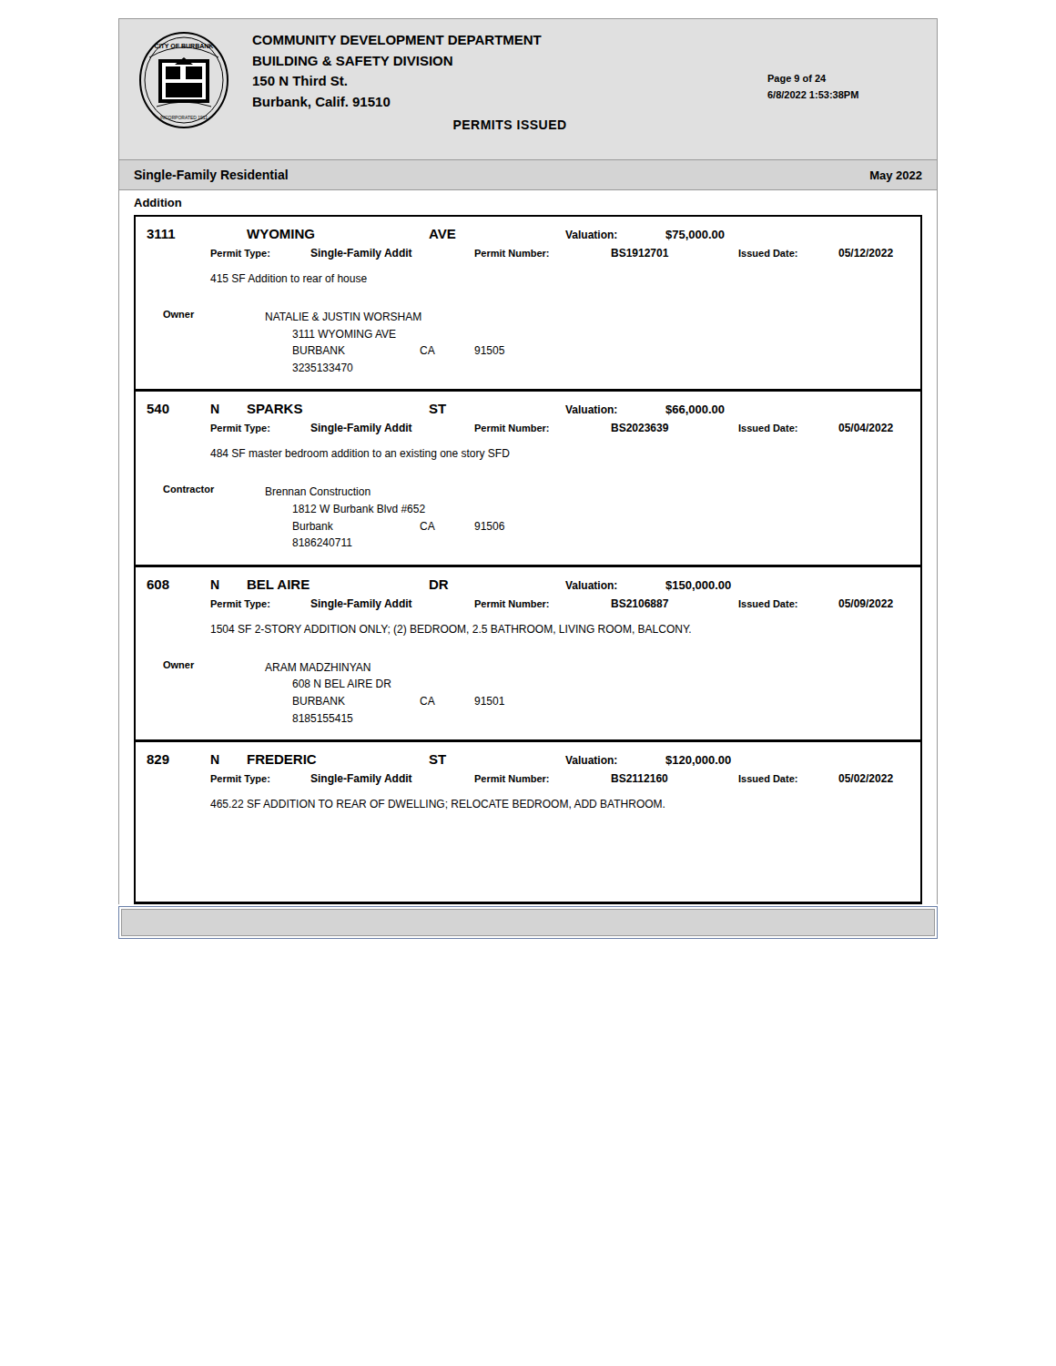CITY OF BURBANK INCORPORATED 1911
COMMUNITY DEVELOPMENT DEPARTMENT
BUILDING & SAFETY DIVISION
150 N Third St.
Burbank, Calif. 91510
PERMITS ISSUED
Page 9 of 24
6/8/2022 1:53:38PM
Single-Family Residential May 2022
Addition
3111
WYOMING
AVE
Valuation:
$75,000.00
Permit Type:
Single-Family Addit
Permit Number:
BS1912701
Issued Date:
05/12/2022
415 SF Addition to rear of house
Owner
NATALIE & JUSTIN WORSHAM
3111 WYOMING AVE
BURBANK CA 91505
3235133470
540
N
SPARKS
ST
Valuation:
$66,000.00
Permit Type:
Single-Family Addit
Permit Number:
BS2023639
Issued Date:
05/04/2022
484 SF master bedroom addition to an existing one story SFD
Contractor
Brennan Construction
1812 W Burbank Blvd #652
Burbank CA 91506
8186240711
608
N
BEL AIRE
DR
Valuation:
$150,000.00
Permit Type:
Single-Family Addit
Permit Number:
BS2106887
Issued Date:
05/09/2022
1504 SF 2-STORY ADDITION ONLY; (2) BEDROOM, 2.5 BATHROOM, LIVING ROOM, BALCONY.
Owner
ARAM MADZHINYAN
608 N BEL AIRE DR
BURBANK CA 91501
8185155415
829
N
FREDERIC
ST
Valuation:
$120,000.00
Permit Type:
Single-Family Addit
Permit Number:
BS2112160
Issued Date:
05/02/2022
465.22 SF ADDITION TO REAR OF DWELLING; RELOCATE BEDROOM, ADD BATHROOM.